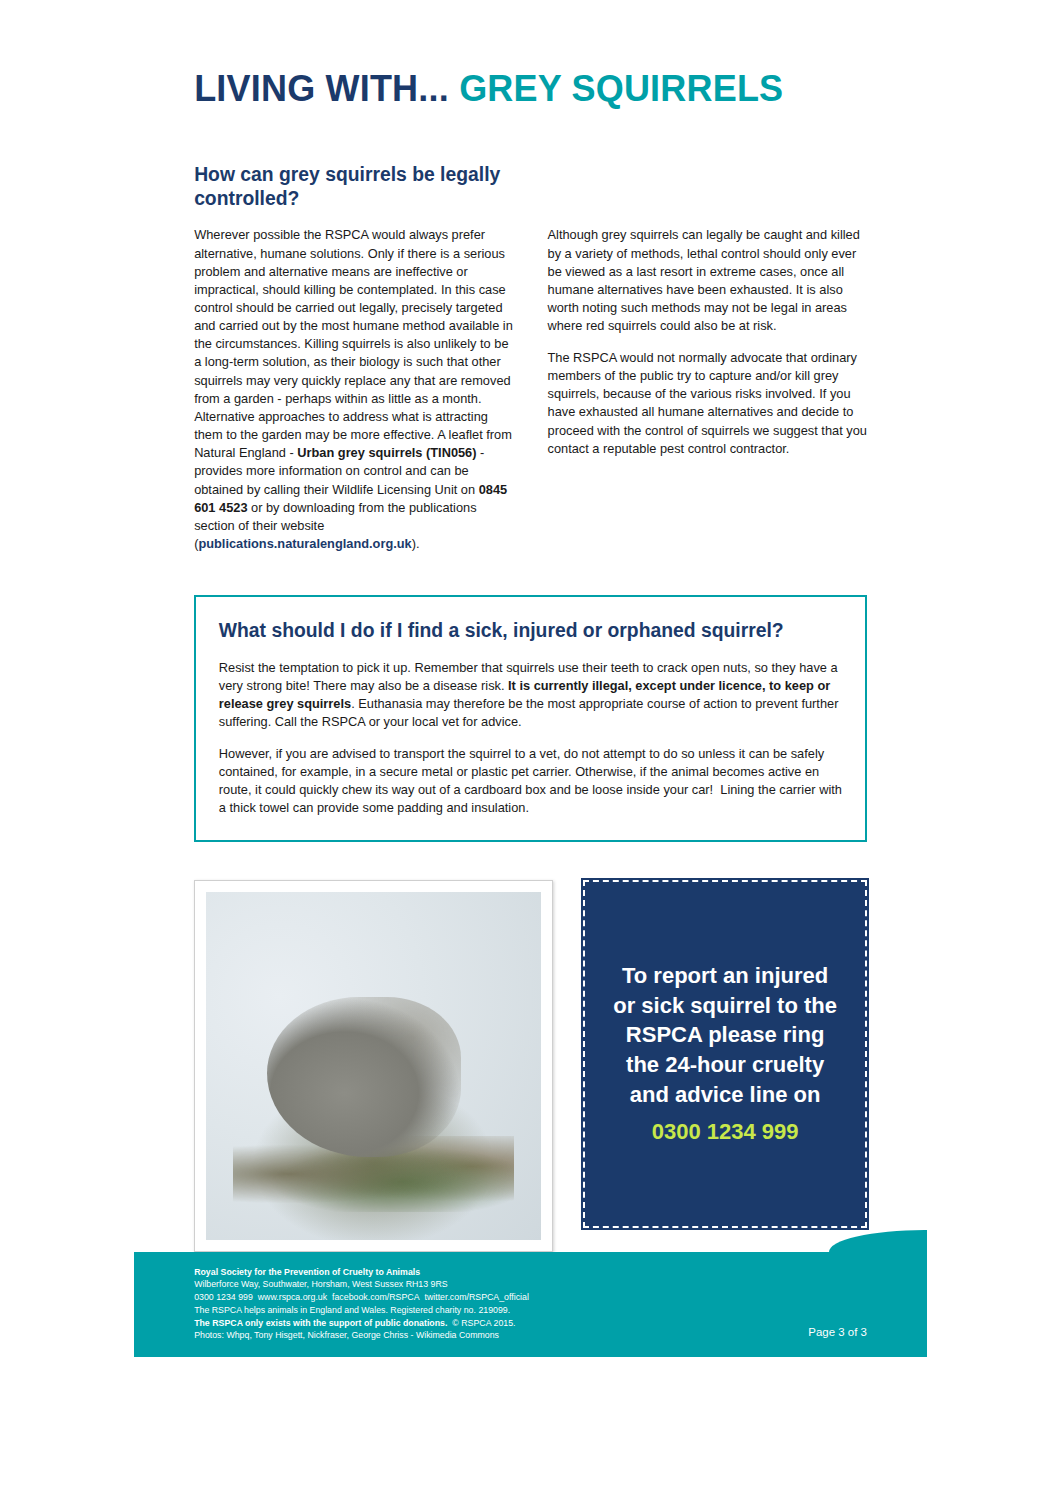LIVING WITH... GREY SQUIRRELS
How can grey squirrels be legally controlled?
Wherever possible the RSPCA would always prefer alternative, humane solutions. Only if there is a serious problem and alternative means are ineffective or impractical, should killing be contemplated. In this case control should be carried out legally, precisely targeted and carried out by the most humane method available in the circumstances. Killing squirrels is also unlikely to be a long-term solution, as their biology is such that other squirrels may very quickly replace any that are removed from a garden - perhaps within as little as a month. Alternative approaches to address what is attracting them to the garden may be more effective. A leaflet from Natural England - Urban grey squirrels (TIN056) - provides more information on control and can be obtained by calling their Wildlife Licensing Unit on 0845 601 4523 or by downloading from the publications section of their website (publications.naturalengland.org.uk).
Although grey squirrels can legally be caught and killed by a variety of methods, lethal control should only ever be viewed as a last resort in extreme cases, once all humane alternatives have been exhausted. It is also worth noting such methods may not be legal in areas where red squirrels could also be at risk.
The RSPCA would not normally advocate that ordinary members of the public try to capture and/or kill grey squirrels, because of the various risks involved. If you have exhausted all humane alternatives and decide to proceed with the control of squirrels we suggest that you contact a reputable pest control contractor.
What should I do if I find a sick, injured or orphaned squirrel?
Resist the temptation to pick it up. Remember that squirrels use their teeth to crack open nuts, so they have a very strong bite! There may also be a disease risk. It is currently illegal, except under licence, to keep or release grey squirrels. Euthanasia may therefore be the most appropriate course of action to prevent further suffering. Call the RSPCA or your local vet for advice.
However, if you are advised to transport the squirrel to a vet, do not attempt to do so unless it can be safely contained, for example, in a secure metal or plastic pet carrier. Otherwise, if the animal becomes active en route, it could quickly chew its way out of a cardboard box and be loose inside your car! Lining the carrier with a thick towel can provide some padding and insulation.
To report an injured or sick squirrel to the RSPCA please ring the 24-hour cruelty and advice line on 0300 1234 999
Royal Society for the Prevention of Cruelty to Animals
Wilberforce Way, Southwater, Horsham, West Sussex RH13 9RS
0300 1234 999 www.rspca.org.uk facebook.com/RSPCA twitter.com/RSPCA_official
The RSPCA helps animals in England and Wales. Registered charity no. 219099.
The RSPCA only exists with the support of public donations. © RSPCA 2015.
Photos: Whpq, Tony Hisgett, Nickfraser, George Chriss - Wikimedia Commons
Page 3 of 3